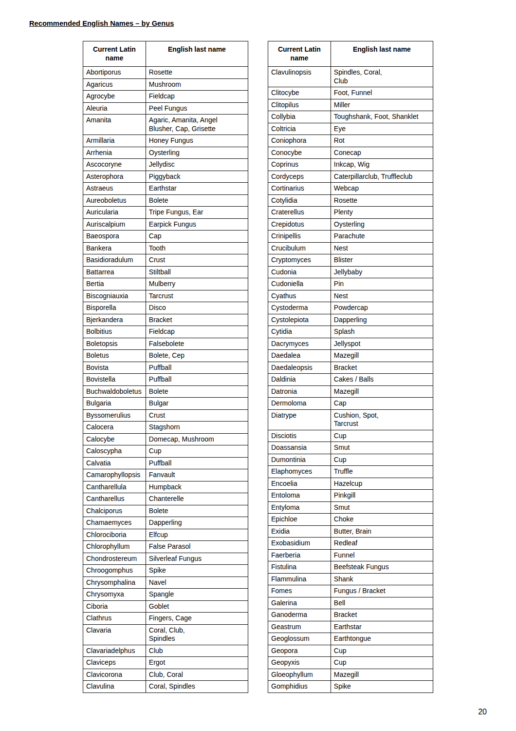Recommended English Names – by Genus
| Current Latin name | English last name |
| --- | --- |
| Abortiporus | Rosette |
| Agaricus | Mushroom |
| Agrocybe | Fieldcap |
| Aleuria | Peel Fungus |
| Amanita | Agaric, Amanita, Angel Blusher, Cap, Grisette |
| Armillaria | Honey Fungus |
| Arrhenia | Oysterling |
| Ascocoryne | Jellydisc |
| Asterophora | Piggyback |
| Astraeus | Earthstar |
| Aureoboletus | Bolete |
| Auricularia | Tripe Fungus, Ear |
| Auriscalpium | Earpick Fungus |
| Baeospora | Cap |
| Bankera | Tooth |
| Basidioradulum | Crust |
| Battarrea | Stiltball |
| Bertia | Mulberry |
| Biscogniauxia | Tarcrust |
| Bisporella | Disco |
| Bjerkandera | Bracket |
| Bolbitius | Fieldcap |
| Boletopsis | Falsebolete |
| Boletus | Bolete, Cep |
| Bovista | Puffball |
| Bovistella | Puffball |
| Buchwaldoboletus | Bolete |
| Bulgaria | Bulgar |
| Byssomerulius | Crust |
| Calocera | Stagshorn |
| Calocybe | Domecap, Mushroom |
| Caloscypha | Cup |
| Calvatia | Puffball |
| Camarophyllopsis | Fanvault |
| Cantharellula | Humpback |
| Cantharellus | Chanterelle |
| Chalciporus | Bolete |
| Chamaemyces | Dapperling |
| Chlorociboria | Elfcup |
| Chlorophyllum | False Parasol |
| Chondrostereum | Silverleaf Fungus |
| Chroogomphus | Spike |
| Chrysomphalina | Navel |
| Chrysomyxa | Spangle |
| Ciboria | Goblet |
| Clathrus | Fingers, Cage |
| Clavaria | Coral, Club, Spindles |
| Clavariadelphus | Club |
| Claviceps | Ergot |
| Clavicorona | Club, Coral |
| Clavulina | Coral, Spindles |
| Current Latin name | English last name |
| --- | --- |
| Clavulinopsis | Spindles, Coral, Club |
| Clitocybe | Foot, Funnel |
| Clitopilus | Miller |
| Collybia | Toughshank, Foot, Shanklet |
| Coltricia | Eye |
| Coniophora | Rot |
| Conocybe | Conecap |
| Coprinus | Inkcap, Wig |
| Cordyceps | Caterpillarclub, Truffleclub |
| Cortinarius | Webcap |
| Cotylidia | Rosette |
| Craterellus | Plenty |
| Crepidotus | Oysterling |
| Crinipellis | Parachute |
| Crucibulum | Nest |
| Cryptomyces | Blister |
| Cudonia | Jellybaby |
| Cudoniella | Pin |
| Cyathus | Nest |
| Cystoderma | Powdercap |
| Cystolepiota | Dapperling |
| Cytidia | Splash |
| Dacrymyces | Jellyspot |
| Daedalea | Mazegill |
| Daedaleopsis | Bracket |
| Daldinia | Cakes / Balls |
| Datronia | Mazegill |
| Dermoloma | Cap |
| Diatrype | Cushion, Spot, Tarcrust |
| Disciotis | Cup |
| Doassansia | Smut |
| Dumontinia | Cup |
| Elaphomyces | Truffle |
| Encoelia | Hazelcup |
| Entoloma | Pinkgill |
| Entyloma | Smut |
| Epichloe | Choke |
| Exidia | Butter, Brain |
| Exobasidium | Redleaf |
| Faerberia | Funnel |
| Fistulina | Beefsteak Fungus |
| Flammulina | Shank |
| Fomes | Fungus / Bracket |
| Galerina | Bell |
| Ganoderma | Bracket |
| Geastrum | Earthstar |
| Geoglossum | Earthtongue |
| Geopora | Cup |
| Geopyxis | Cup |
| Gloeophyllum | Mazegill |
| Gomphidius | Spike |
20